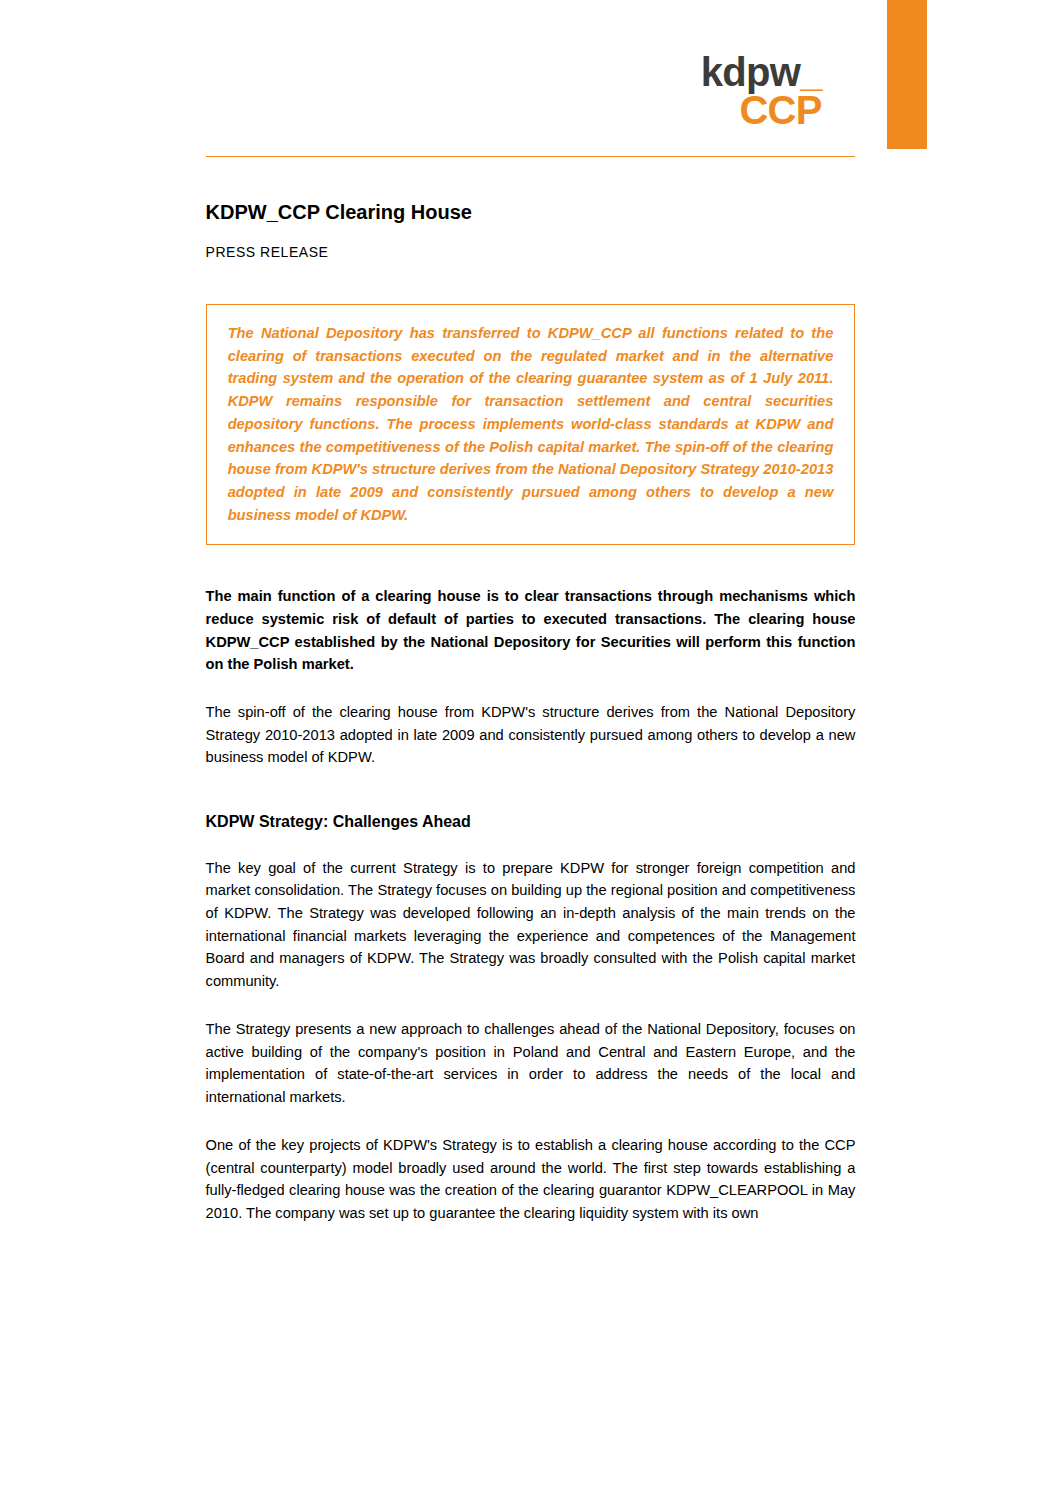kdpw_
CCP
KDPW_CCP Clearing House
PRESS RELEASE
The National Depository has transferred to KDPW_CCP all functions related to the clearing of transactions executed on the regulated market and in the alternative trading system and the operation of the clearing guarantee system as of 1 July 2011. KDPW remains responsible for transaction settlement and central securities depository functions. The process implements world-class standards at KDPW and enhances the competitiveness of the Polish capital market. The spin-off of the clearing house from KDPW's structure derives from the National Depository Strategy 2010-2013 adopted in late 2009 and consistently pursued among others to develop a new business model of KDPW.
The main function of a clearing house is to clear transactions through mechanisms which reduce systemic risk of default of parties to executed transactions. The clearing house KDPW_CCP established by the National Depository for Securities will perform this function on the Polish market.
The spin-off of the clearing house from KDPW's structure derives from the National Depository Strategy 2010-2013 adopted in late 2009 and consistently pursued among others to develop a new business model of KDPW.
KDPW Strategy: Challenges Ahead
The key goal of the current Strategy is to prepare KDPW for stronger foreign competition and market consolidation. The Strategy focuses on building up the regional position and competitiveness of KDPW. The Strategy was developed following an in-depth analysis of the main trends on the international financial markets leveraging the experience and competences of the Management Board and managers of KDPW. The Strategy was broadly consulted with the Polish capital market community.
The Strategy presents a new approach to challenges ahead of the National Depository, focuses on active building of the company's position in Poland and Central and Eastern Europe, and the implementation of state-of-the-art services in order to address the needs of the local and international markets.
One of the key projects of KDPW's Strategy is to establish a clearing house according to the CCP (central counterparty) model broadly used around the world. The first step towards establishing a fully-fledged clearing house was the creation of the clearing guarantor KDPW_CLEARPOOL in May 2010. The company was set up to guarantee the clearing liquidity system with its own